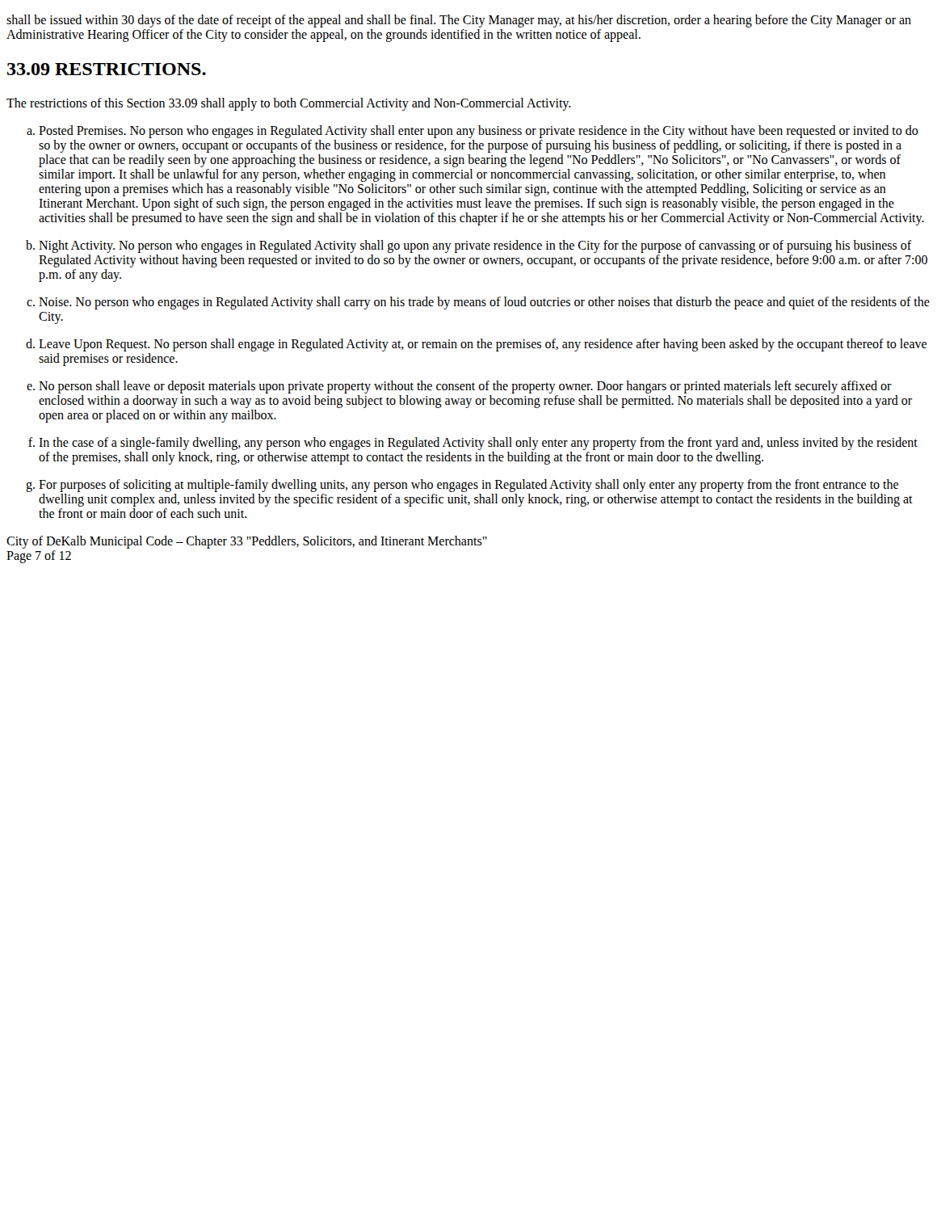shall be issued within 30 days of the date of receipt of the appeal and shall be final. The City Manager may, at his/her discretion, order a hearing before the City Manager or an Administrative Hearing Officer of the City to consider the appeal, on the grounds identified in the written notice of appeal.
33.09 RESTRICTIONS.
The restrictions of this Section 33.09 shall apply to both Commercial Activity and Non-Commercial Activity.
Posted Premises. No person who engages in Regulated Activity shall enter upon any business or private residence in the City without have been requested or invited to do so by the owner or owners, occupant or occupants of the business or residence, for the purpose of pursuing his business of peddling, or soliciting, if there is posted in a place that can be readily seen by one approaching the business or residence, a sign bearing the legend "No Peddlers", "No Solicitors", or "No Canvassers", or words of similar import. It shall be unlawful for any person, whether engaging in commercial or noncommercial canvassing, solicitation, or other similar enterprise, to, when entering upon a premises which has a reasonably visible "No Solicitors" or other such similar sign, continue with the attempted Peddling, Soliciting or service as an Itinerant Merchant. Upon sight of such sign, the person engaged in the activities must leave the premises. If such sign is reasonably visible, the person engaged in the activities shall be presumed to have seen the sign and shall be in violation of this chapter if he or she attempts his or her Commercial Activity or Non-Commercial Activity.
Night Activity. No person who engages in Regulated Activity shall go upon any private residence in the City for the purpose of canvassing or of pursuing his business of Regulated Activity without having been requested or invited to do so by the owner or owners, occupant, or occupants of the private residence, before 9:00 a.m. or after 7:00 p.m. of any day.
Noise. No person who engages in Regulated Activity shall carry on his trade by means of loud outcries or other noises that disturb the peace and quiet of the residents of the City.
Leave Upon Request. No person shall engage in Regulated Activity at, or remain on the premises of, any residence after having been asked by the occupant thereof to leave said premises or residence.
No person shall leave or deposit materials upon private property without the consent of the property owner. Door hangars or printed materials left securely affixed or enclosed within a doorway in such a way as to avoid being subject to blowing away or becoming refuse shall be permitted. No materials shall be deposited into a yard or open area or placed on or within any mailbox.
In the case of a single-family dwelling, any person who engages in Regulated Activity shall only enter any property from the front yard and, unless invited by the resident of the premises, shall only knock, ring, or otherwise attempt to contact the residents in the building at the front or main door to the dwelling.
For purposes of soliciting at multiple-family dwelling units, any person who engages in Regulated Activity shall only enter any property from the front entrance to the dwelling unit complex and, unless invited by the specific resident of a specific unit, shall only knock, ring, or otherwise attempt to contact the residents in the building at the front or main door of each such unit.
City of DeKalb Municipal Code – Chapter 33 "Peddlers, Solicitors, and Itinerant Merchants"
Page 7 of 12